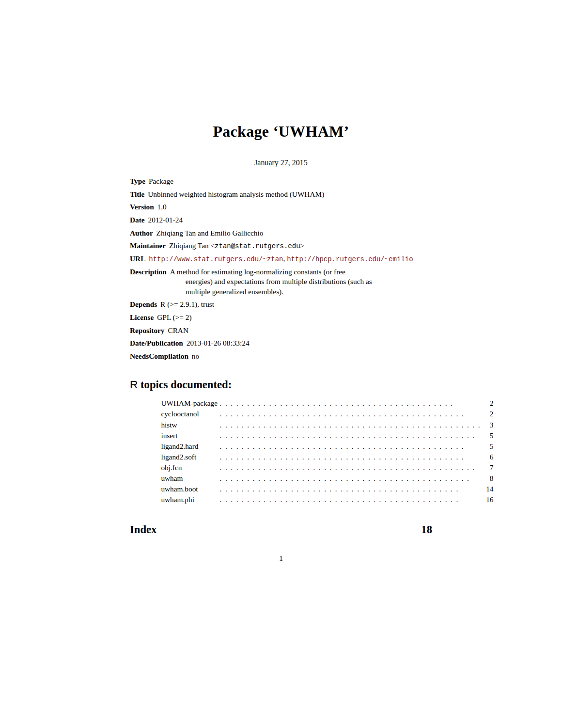Package ‘UWHAM’
January 27, 2015
Type
Package
Title
Unbinned weighted histogram analysis method (UWHAM)
Version
1.0
Date
2012-01-24
Author
Zhiqiang Tan and Emilio Gallicchio
Maintainer
Zhiqiang Tan <ztan@stat.rutgers.edu>
URL
http://www.stat.rutgers.edu/~ztan, http://hpcp.rutgers.edu/~emilio
Description
A method for estimating log-normalizing constants (or free
energies) and expectations from multiple distributions (such as
multiple generalized ensembles).
Depends
R (>= 2.9.1), trust
License
GPL (>= 2)
Repository
CRAN
Date/Publication
2013-01-26 08:33:24
NeedsCompilation
no
R topics documented:
| UWHAM-package | . . . . . . . . . . . . . . . . . . . . . . . . . . . . . . . . . . . . . . . . . . . | 2 |
| cyclooctanol | . . . . . . . . . . . . . . . . . . . . . . . . . . . . . . . . . . . . . . . . . . . . . | 2 |
| histw | . . . . . . . . . . . . . . . . . . . . . . . . . . . . . . . . . . . . . . . . . . . . . . . . | 3 |
| insert | . . . . . . . . . . . . . . . . . . . . . . . . . . . . . . . . . . . . . . . . . . . . . . . | 5 |
| ligand2.hard | . . . . . . . . . . . . . . . . . . . . . . . . . . . . . . . . . . . . . . . . . . . . . | 5 |
| ligand2.soft | . . . . . . . . . . . . . . . . . . . . . . . . . . . . . . . . . . . . . . . . . . . . . | 6 |
| obj.fcn | . . . . . . . . . . . . . . . . . . . . . . . . . . . . . . . . . . . . . . . . . . . . . . . | 7 |
| uwham | . . . . . . . . . . . . . . . . . . . . . . . . . . . . . . . . . . . . . . . . . . . . . . | 8 |
| uwham.boot | . . . . . . . . . . . . . . . . . . . . . . . . . . . . . . . . . . . . . . . . . . . . | 14 |
| uwham.phi | . . . . . . . . . . . . . . . . . . . . . . . . . . . . . . . . . . . . . . . . . . . . | 16 |
Index 18
1